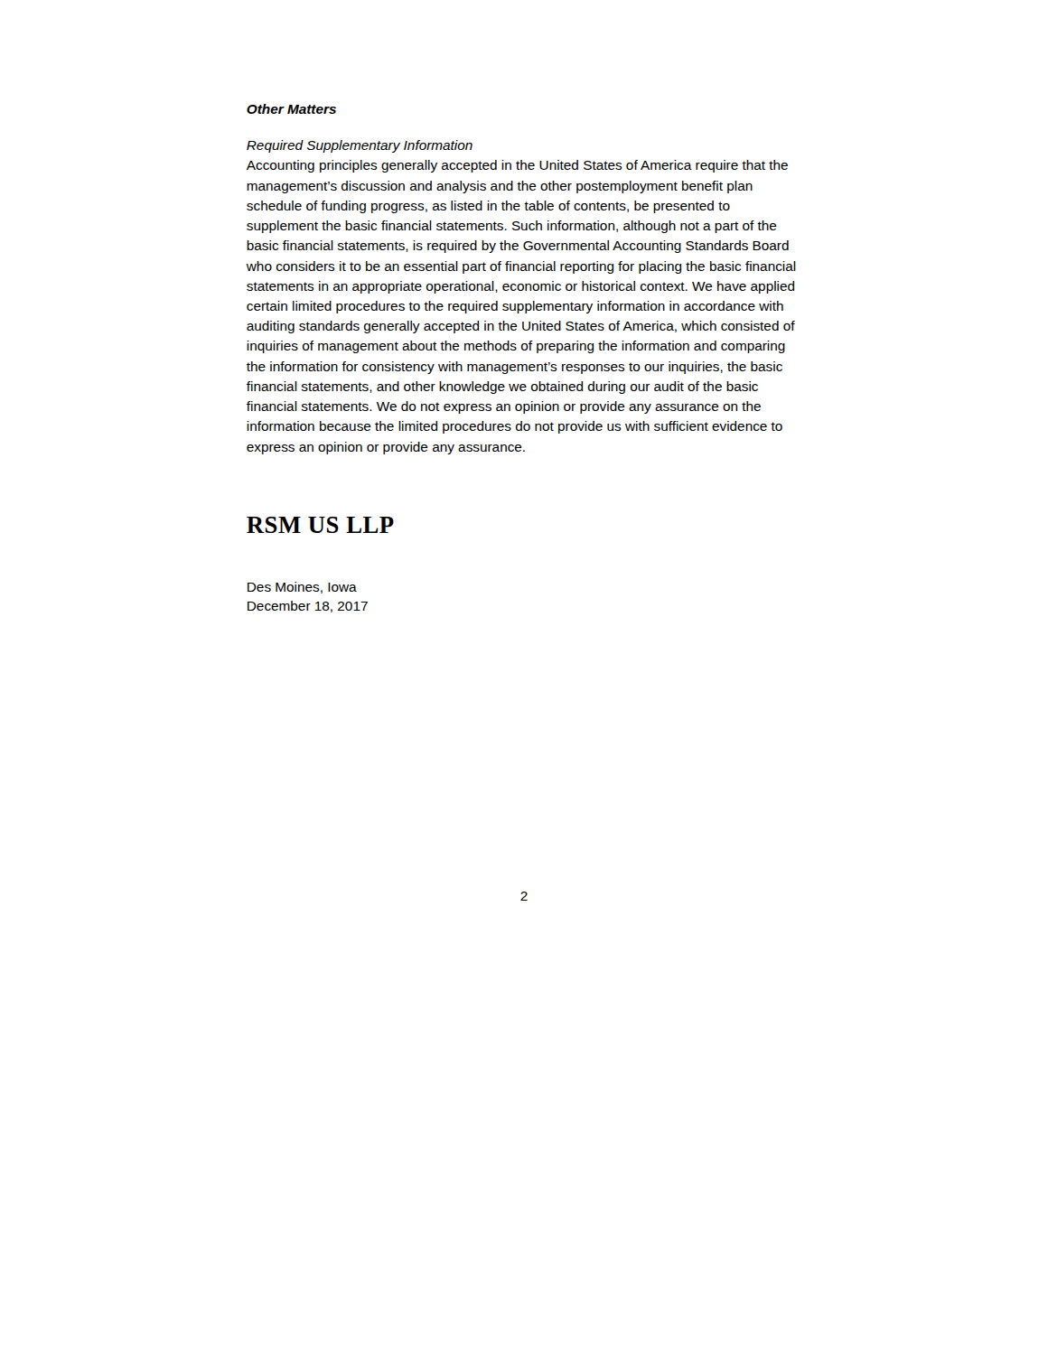Other Matters
Required Supplementary Information
Accounting principles generally accepted in the United States of America require that the management’s discussion and analysis and the other postemployment benefit plan schedule of funding progress, as listed in the table of contents, be presented to supplement the basic financial statements. Such information, although not a part of the basic financial statements, is required by the Governmental Accounting Standards Board who considers it to be an essential part of financial reporting for placing the basic financial statements in an appropriate operational, economic or historical context. We have applied certain limited procedures to the required supplementary information in accordance with auditing standards generally accepted in the United States of America, which consisted of inquiries of management about the methods of preparing the information and comparing the information for consistency with management’s responses to our inquiries, the basic financial statements, and other knowledge we obtained during our audit of the basic financial statements. We do not express an opinion or provide any assurance on the information because the limited procedures do not provide us with sufficient evidence to express an opinion or provide any assurance.
RSM US LLP
Des Moines, Iowa
December 18, 2017
2